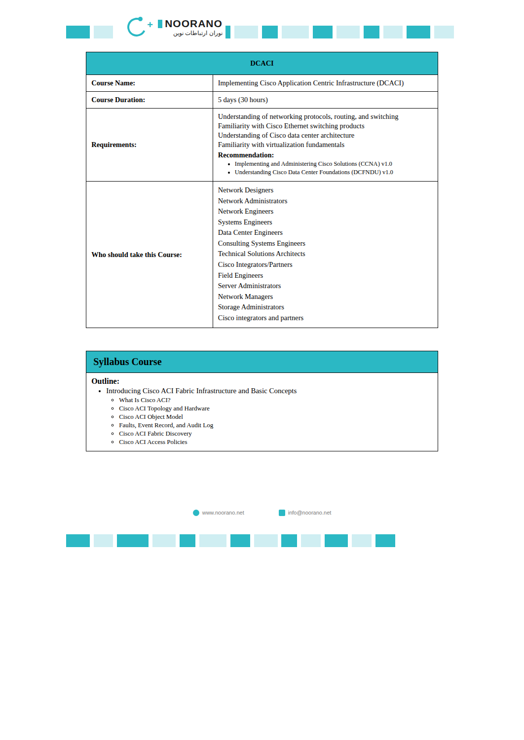+
NOORANO
نوران ارتباطات نوین
| DCACI |
| Course Name: | Implementing Cisco Application Centric Infrastructure (DCACI) |
| Course Duration: | 5 days (30 hours) |
| Requirements: | Understanding of networking protocols, routing, and switching Familiarity with Cisco Ethernet switching products Understanding of Cisco data center architecture Familiarity with virtualization fundamentals Recommendation: Implementing and Administering Cisco Solutions (CCNA) v1.0 Understanding Cisco Data Center Foundations (DCFNDU) v1.0 |
| Who should take this Course: | Network Designers Network Administrators Network Engineers Systems Engineers Data Center Engineers Consulting Systems Engineers Technical Solutions Architects Cisco Integrators/Partners Field Engineers Server Administrators Network Managers Storage Administrators Cisco integrators and partners |
| Syllabus Course |
| Outline: Introducing Cisco ACI Fabric Infrastructure and Basic Concepts What Is Cisco ACI? Cisco ACI Topology and Hardware Cisco ACI Object Model Faults, Event Record, and Audit Log Cisco ACI Fabric Discovery Cisco ACI Access Policies |
www.noorano.net info@noorano.net